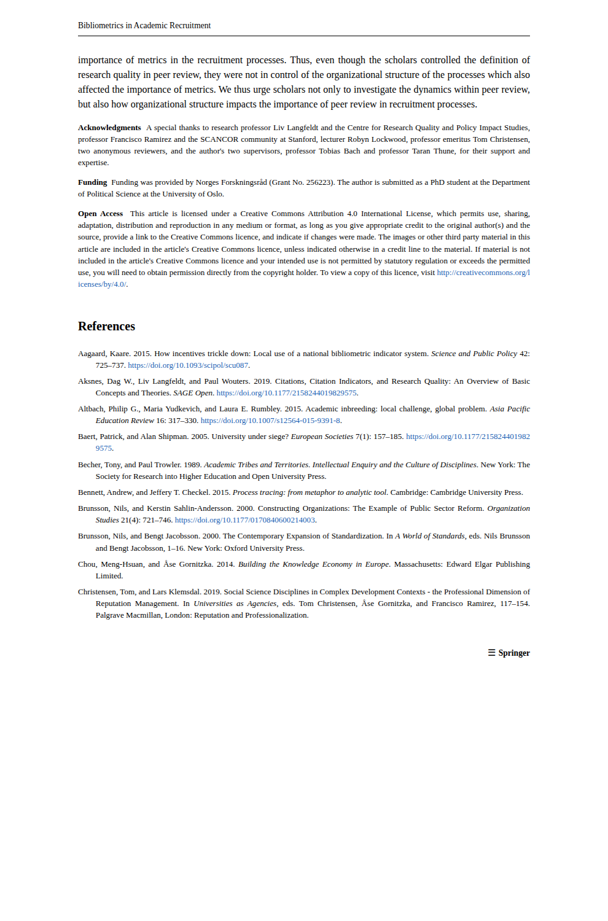Bibliometrics in Academic Recruitment
importance of metrics in the recruitment processes. Thus, even though the scholars controlled the definition of research quality in peer review, they were not in control of the organizational structure of the processes which also affected the importance of metrics. We thus urge scholars not only to investigate the dynamics within peer review, but also how organizational structure impacts the importance of peer review in recruitment processes.
Acknowledgments A special thanks to research professor Liv Langfeldt and the Centre for Research Quality and Policy Impact Studies, professor Francisco Ramirez and the SCANCOR community at Stanford, lecturer Robyn Lockwood, professor emeritus Tom Christensen, two anonymous reviewers, and the author's two supervisors, professor Tobias Bach and professor Taran Thune, for their support and expertise.
Funding Funding was provided by Norges Forskningsråd (Grant No. 256223). The author is submitted as a PhD student at the Department of Political Science at the University of Oslo.
Open Access This article is licensed under a Creative Commons Attribution 4.0 International License, which permits use, sharing, adaptation, distribution and reproduction in any medium or format, as long as you give appropriate credit to the original author(s) and the source, provide a link to the Creative Commons licence, and indicate if changes were made. The images or other third party material in this article are included in the article's Creative Commons licence, unless indicated otherwise in a credit line to the material. If material is not included in the article's Creative Commons licence and your intended use is not permitted by statutory regulation or exceeds the permitted use, you will need to obtain permission directly from the copyright holder. To view a copy of this licence, visit http://creativecommons.org/licenses/by/4.0/.
References
Aagaard, Kaare. 2015. How incentives trickle down: Local use of a national bibliometric indicator system. Science and Public Policy 42: 725–737. https://doi.org/10.1093/scipol/scu087.
Aksnes, Dag W., Liv Langfeldt, and Paul Wouters. 2019. Citations, Citation Indicators, and Research Quality: An Overview of Basic Concepts and Theories. SAGE Open. https://doi.org/10.1177/2158244019829575.
Altbach, Philip G., Maria Yudkevich, and Laura E. Rumbley. 2015. Academic inbreeding: local challenge, global problem. Asia Pacific Education Review 16: 317–330. https://doi.org/10.1007/s12564-015-9391-8.
Baert, Patrick, and Alan Shipman. 2005. University under siege? European Societies 7(1): 157–185. https://doi.org/10.1177/2158244019829575.
Becher, Tony, and Paul Trowler. 1989. Academic Tribes and Territories. Intellectual Enquiry and the Culture of Disciplines. New York: The Society for Research into Higher Education and Open University Press.
Bennett, Andrew, and Jeffery T. Checkel. 2015. Process tracing: from metaphor to analytic tool. Cambridge: Cambridge University Press.
Brunsson, Nils, and Kerstin Sahlin-Andersson. 2000. Constructing Organizations: The Example of Public Sector Reform. Organization Studies 21(4): 721–746. https://doi.org/10.1177/0170840600214003.
Brunsson, Nils, and Bengt Jacobsson. 2000. The Contemporary Expansion of Standardization. In A World of Standards, eds. Nils Brunsson and Bengt Jacobsson, 1–16. New York: Oxford University Press.
Chou, Meng-Hsuan, and Åse Gornitzka. 2014. Building the Knowledge Economy in Europe. Massachusetts: Edward Elgar Publishing Limited.
Christensen, Tom, and Lars Klemsdal. 2019. Social Science Disciplines in Complex Development Contexts - the Professional Dimension of Reputation Management. In Universities as Agencies, eds. Tom Christensen, Åse Gornitzka, and Francisco Ramirez, 117–154. Palgrave Macmillan, London: Reputation and Professionalization.
☰Springer